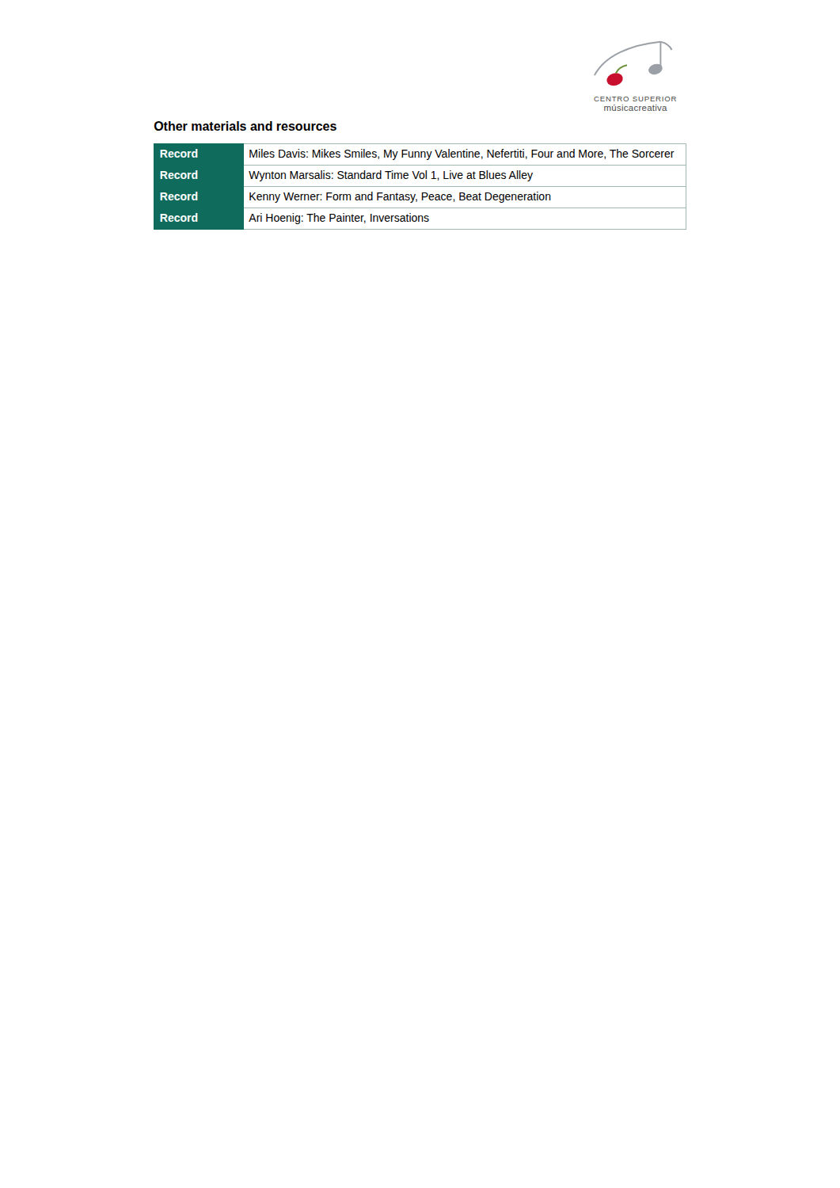CENTRO SUPERIOR músicacreativa
Other materials and resources
| Record | Miles Davis: Mikes Smiles, My Funny Valentine, Nefertiti, Four and More, The Sorcerer |
| Record | Wynton Marsalis: Standard Time Vol 1, Live at Blues Alley |
| Record | Kenny Werner: Form and Fantasy, Peace, Beat Degeneration |
| Record | Ari Hoenig: The Painter, Inversations |